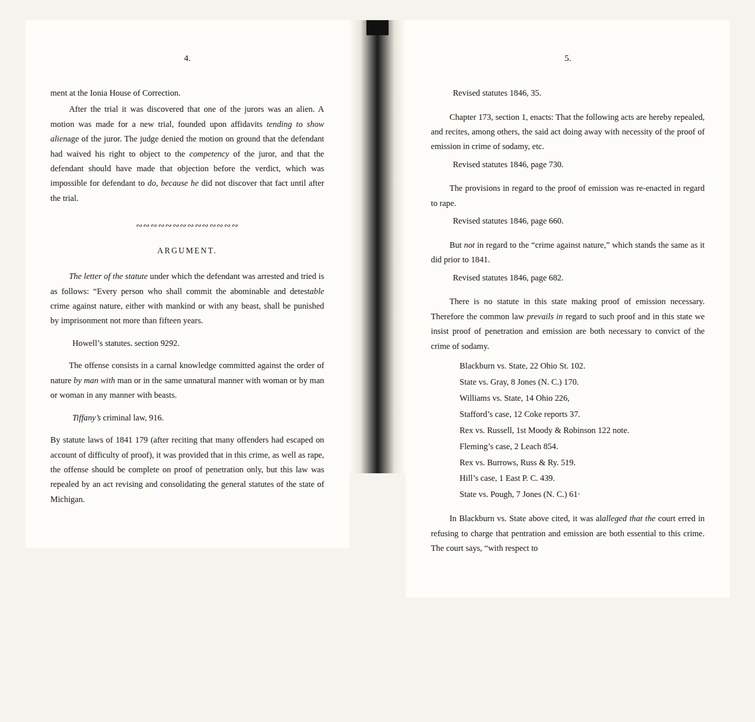4.
ment at the Ionia House of Correction.
After the trial it was discovered that one of the jurors was an alien. A motion was made for a new trial, founded upon affidavits tending to show alienage of the juror. The judge denied the motion on ground that the defendant had waived his right to object to the competency of the juror, and that the defendant should have made that objection before the verdict, which was impossible for defendant to do, because he did not discover that fact until after the trial.
∾∾∾∾∾∾∾∾∾∾∾∾∾∾
Argument.
The letter of the statute under which the defendant was arrested and tried is as follows: “Every person who shall commit the abominable and detestable crime against nature, either with mankind or with any beast, shall be punished by imprisonment not more than fifteen years.
Howell’s statutes. section 9292.
The offense consists in a carnal knowledge committed against the order of nature by man with man or in the same unnatural manner with woman or by man or woman in any manner with beasts.
Tiffany’s criminal law, 916.
By statute laws of 1841 179 (after reciting that many offenders had escaped on account of difficulty of proof), it was provided that in this crime, as well as rape, the offense should be complete on proof of penetration only, but this law was repealed by an act revising and consolidating the general statutes of the state of Michigan.
5.
Revised statutes 1846, 35.
Chapter 173, section 1, enacts: That the following acts are hereby repealed, and recites, among others, the said act doing away with necessity of the proof of emission in crime of sodamy, etc.
Revised statutes 1846, page 730.
The provisions in regard to the proof of emission was re-enacted in regard to rape.
Revised statutes 1846, page 660.
But not in regard to the “crime against nature,” which stands the same as it did prior to 1841.
Revised statutes 1846, page 682.
There is no statute in this state making proof of emission necessary. Therefore the common law prevails in regard to such proof and in this state we insist proof of penetration and emission are both necessary to convict of the crime of sodamy.
Blackburn vs. State, 22 Ohio St. 102.
State vs. Gray, 8 Jones (N. C.) 170.
Williams vs. State, 14 Ohio 226,
Stafford’s case, 12 Coke reports 37.
Rex vs. Russell, 1st Moody & Robinson 122 note.
Fleming’s case, 2 Leach 854.
Rex vs. Burrows, Russ & Ry. 519.
Hill’s case, 1 East P. C. 439.
State vs. Pough, 7 Jones (N. C.) 61·
In Blackburn vs. State above cited, it was alalleged that the court erred in refusing to charge that pentration and emission are both essential to this crime. The court says, “with respect to